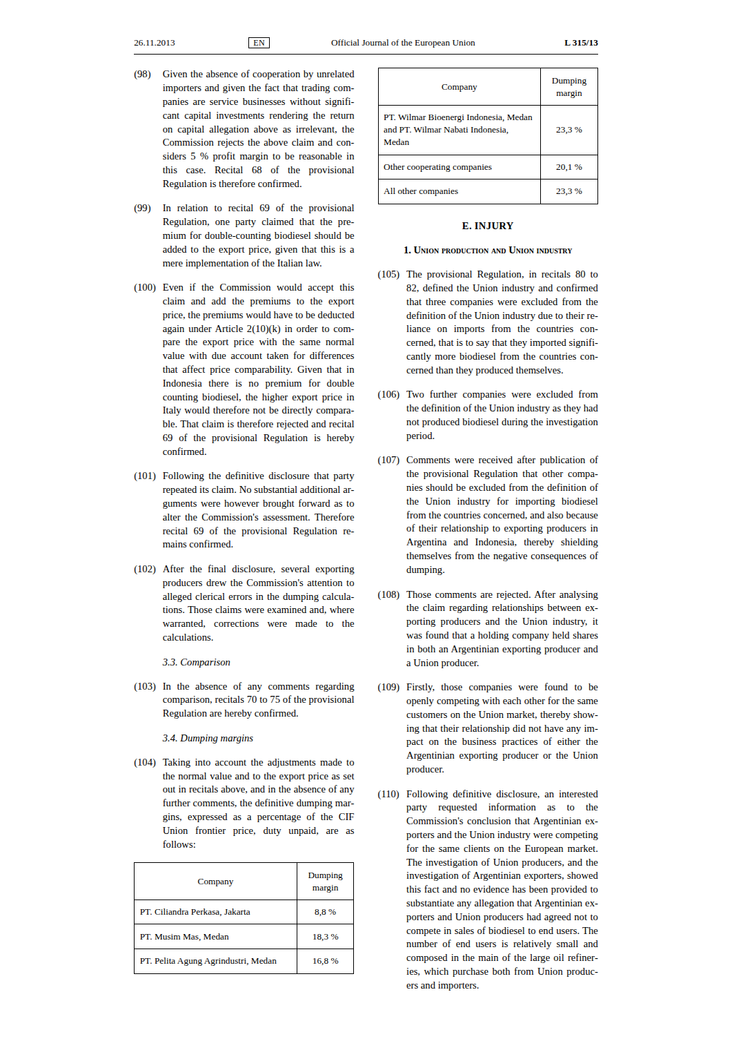26.11.2013
EN
Official Journal of the European Union
L 315/13
(98)
Given the absence of cooperation by unrelated importers and given the fact that trading companies are service businesses without significant capital investments rendering the return on capital allegation above as irrelevant, the Commission rejects the above claim and considers 5 % profit margin to be reasonable in this case. Recital 68 of the provisional Regulation is therefore confirmed.
(99)
In relation to recital 69 of the provisional Regulation, one party claimed that the premium for double-counting biodiesel should be added to the export price, given that this is a mere implementation of the Italian law.
(100)
Even if the Commission would accept this claim and add the premiums to the export price, the premiums would have to be deducted again under Article 2(10)(k) in order to compare the export price with the same normal value with due account taken for differences that affect price comparability. Given that in Indonesia there is no premium for double counting biodiesel, the higher export price in Italy would therefore not be directly comparable. That claim is therefore rejected and recital 69 of the provisional Regulation is hereby confirmed.
(101)
Following the definitive disclosure that party repeated its claim. No substantial additional arguments were however brought forward as to alter the Commission's assessment. Therefore recital 69 of the provisional Regulation remains confirmed.
(102)
After the final disclosure, several exporting producers drew the Commission's attention to alleged clerical errors in the dumping calculations. Those claims were examined and, where warranted, corrections were made to the calculations.
3.3. Comparison
(103)
In the absence of any comments regarding comparison, recitals 70 to 75 of the provisional Regulation are hereby confirmed.
3.4. Dumping margins
(104)
Taking into account the adjustments made to the normal value and to the export price as set out in recitals above, and in the absence of any further comments, the definitive dumping margins, expressed as a percentage of the CIF Union frontier price, duty unpaid, are as follows:
| Company | Dumping margin |
| --- | --- |
| PT. Ciliandra Perkasa, Jakarta | 8,8 % |
| PT. Musim Mas, Medan | 18,3 % |
| PT. Pelita Agung Agrindustri, Medan | 16,8 % |
| Company | Dumping margin |
| --- | --- |
| PT. Wilmar Bioenergi Indonesia, Medan and PT. Wilmar Nabati Indonesia, Medan | 23,3 % |
| Other cooperating companies | 20,1 % |
| All other companies | 23,3 % |
E. INJURY
1. Union production and Union industry
(105)
The provisional Regulation, in recitals 80 to 82, defined the Union industry and confirmed that three companies were excluded from the definition of the Union industry due to their reliance on imports from the countries concerned, that is to say that they imported significantly more biodiesel from the countries concerned than they produced themselves.
(106)
Two further companies were excluded from the definition of the Union industry as they had not produced biodiesel during the investigation period.
(107)
Comments were received after publication of the provisional Regulation that other companies should be excluded from the definition of the Union industry for importing biodiesel from the countries concerned, and also because of their relationship to exporting producers in Argentina and Indonesia, thereby shielding themselves from the negative consequences of dumping.
(108)
Those comments are rejected. After analysing the claim regarding relationships between exporting producers and the Union industry, it was found that a holding company held shares in both an Argentinian exporting producer and a Union producer.
(109)
Firstly, those companies were found to be openly competing with each other for the same customers on the Union market, thereby showing that their relationship did not have any impact on the business practices of either the Argentinian exporting producer or the Union producer.
(110)
Following definitive disclosure, an interested party requested information as to the Commission's conclusion that Argentinian exporters and the Union industry were competing for the same clients on the European market. The investigation of Union producers, and the investigation of Argentinian exporters, showed this fact and no evidence has been provided to substantiate any allegation that Argentinian exporters and Union producers had agreed not to compete in sales of biodiesel to end users. The number of end users is relatively small and composed in the main of the large oil refineries, which purchase both from Union producers and importers.